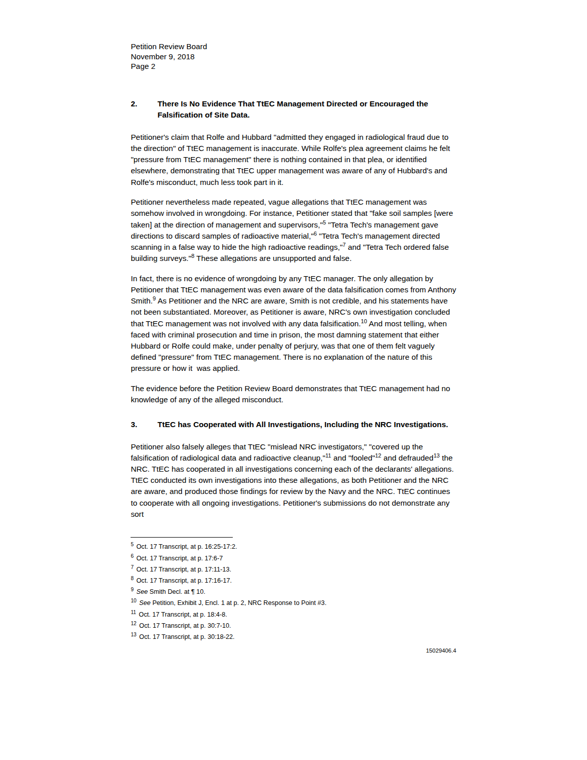Petition Review Board
November 9, 2018
Page 2
2. There Is No Evidence That TtEC Management Directed or Encouraged the Falsification of Site Data.
Petitioner's claim that Rolfe and Hubbard "admitted they engaged in radiological fraud due to the direction" of TtEC management is inaccurate. While Rolfe's plea agreement claims he felt "pressure from TtEC management" there is nothing contained in that plea, or identified elsewhere, demonstrating that TtEC upper management was aware of any of Hubbard's and Rolfe's misconduct, much less took part in it.
Petitioner nevertheless made repeated, vague allegations that TtEC management was somehow involved in wrongdoing. For instance, Petitioner stated that "fake soil samples [were taken] at the direction of management and supervisors,"5 "Tetra Tech's management gave directions to discard samples of radioactive material,"6 "Tetra Tech's management directed scanning in a false way to hide the high radioactive readings,"7 and "Tetra Tech ordered false building surveys."8 These allegations are unsupported and false.
In fact, there is no evidence of wrongdoing by any TtEC manager. The only allegation by Petitioner that TtEC management was even aware of the data falsification comes from Anthony Smith.9 As Petitioner and the NRC are aware, Smith is not credible, and his statements have not been substantiated. Moreover, as Petitioner is aware, NRC's own investigation concluded that TtEC management was not involved with any data falsification.10 And most telling, when faced with criminal prosecution and time in prison, the most damning statement that either Hubbard or Rolfe could make, under penalty of perjury, was that one of them felt vaguely defined "pressure" from TtEC management. There is no explanation of the nature of this pressure or how it was applied.
The evidence before the Petition Review Board demonstrates that TtEC management had no knowledge of any of the alleged misconduct.
3. TtEC has Cooperated with All Investigations, Including the NRC Investigations.
Petitioner also falsely alleges that TtEC "mislead NRC investigators," "covered up the falsification of radiological data and radioactive cleanup,"11 and "fooled"12 and defrauded13 the NRC. TtEC has cooperated in all investigations concerning each of the declarants' allegations. TtEC conducted its own investigations into these allegations, as both Petitioner and the NRC are aware, and produced those findings for review by the Navy and the NRC. TtEC continues to cooperate with all ongoing investigations. Petitioner's submissions do not demonstrate any sort
5 Oct. 17 Transcript, at p. 16:25-17:2.
6 Oct. 17 Transcript, at p. 17:6-7
7 Oct. 17 Transcript, at p. 17:11-13.
8 Oct. 17 Transcript, at p. 17:16-17.
9 See Smith Decl. at ¶ 10.
10 See Petition, Exhibit J, Encl. 1 at p. 2, NRC Response to Point #3.
11 Oct. 17 Transcript, at p. 18:4-8.
12 Oct. 17 Transcript, at p. 30:7-10.
13 Oct. 17 Transcript, at p. 30:18-22.
15029406.4